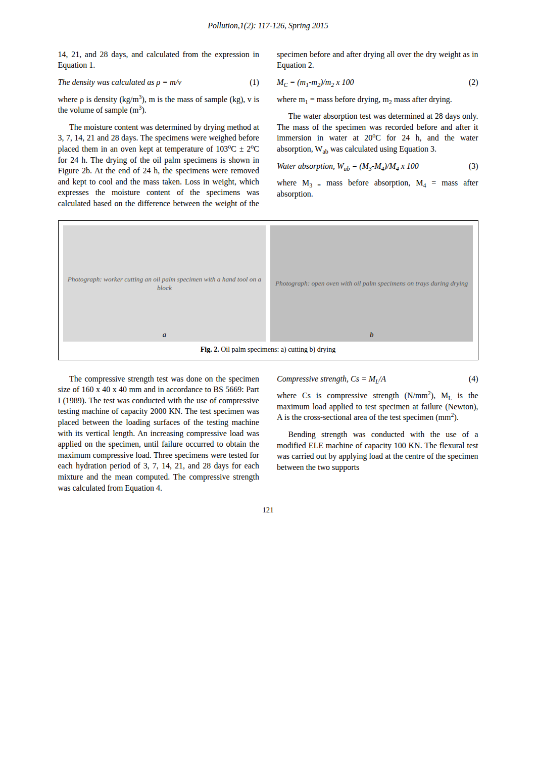Pollution,1(2): 117-126, Spring 2015
14, 21, and 28 days, and calculated from the expression in Equation 1.
The density was calculated as ρ = m/v (1)
where ρ is density (kg/m3), m is the mass of sample (kg), v is the volume of sample (m3).
The moisture content was determined by drying method at 3, 7, 14, 21 and 28 days. The specimens were weighed before placed them in an oven kept at temperature of 103oC ± 2oC for 24 h. The drying of the oil palm specimens is shown in Figure 2b. At the end of 24 h, the specimens were removed and kept to cool and the mass taken. Loss in weight, which expresses the moisture content of the specimens was calculated based on the difference between the weight of the specimen before and after drying all over the dry weight as in Equation 2.
MC = (m1-m2)/m2 x 100 (2)
where m1 = mass before drying, m2 mass after drying.
The water absorption test was determined at 28 days only. The mass of the specimen was recorded before and after it immersion in water at 20oC for 24 h, and the water absorption, Wab was calculated using Equation 3.
Water absorption, Wab = (M3-M4)/M4 x 100 (3)
where M3 = mass before absorption, M4 = mass after absorption.
Photograph: worker cutting an oil palm specimen with a hand tool on a block a
Photograph: open oven with oil palm specimens on trays during drying b
Fig. 2. Oil palm specimens: a) cutting b) drying
The compressive strength test was done on the specimen size of 160 x 40 x 40 mm and in accordance to BS 5669: Part I (1989). The test was conducted with the use of compressive testing machine of capacity 2000 KN. The test specimen was placed between the loading surfaces of the testing machine with its vertical length. An increasing compressive load was applied on the specimen, until failure occurred to obtain the maximum compressive load. Three specimens were tested for each hydration period of 3, 7, 14, 21, and 28 days for each mixture and the mean computed. The compressive strength was calculated from Equation 4.
Compressive strength, Cs = ML/A (4)
where Cs is compressive strength (N/mm2), ML is the maximum load applied to test specimen at failure (Newton), A is the cross-sectional area of the test specimen (mm2).
Bending strength was conducted with the use of a modified ELE machine of capacity 100 KN. The flexural test was carried out by applying load at the centre of the specimen between the two supports
121